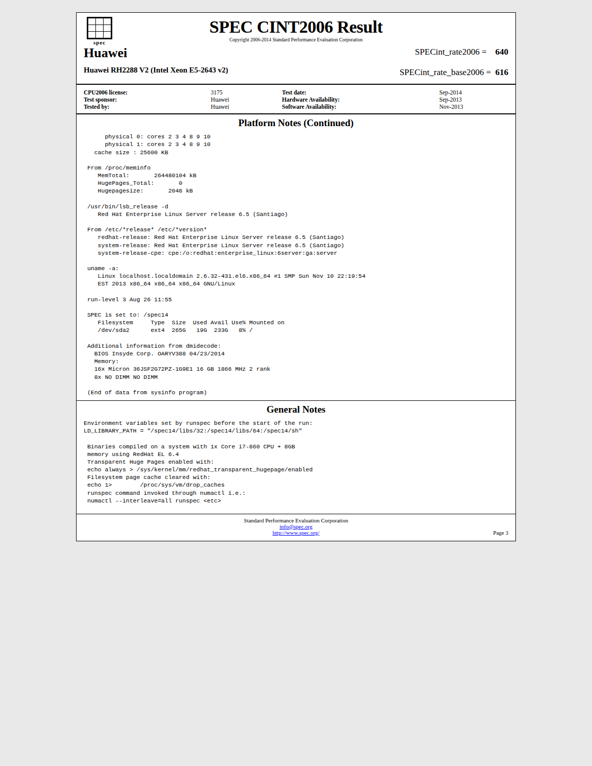spec
SPEC CINT2006 Result
Copyright 2006-2014 Standard Performance Evaluation Corporation
Huawei
SPECint_rate2006 = 640
Huawei RH2288 V2 (Intel Xeon E5-2643 v2)
SPECint_rate_base2006 = 616
| CPU2006 license: | 3175 | Test date: | Sep-2014 |
| Test sponsor: | Huawei | Hardware Availability: | Sep-2013 |
| Tested by: | Huawei | Software Availability: | Nov-2013 |
Platform Notes (Continued)
      physical 0: cores 2 3 4 8 9 10
      physical 1: cores 2 3 4 8 9 10
   cache size : 25600 KB

 From /proc/meminfo
    MemTotal:       264480104 kB
    HugePages_Total:       0
    Hugepagesize:       2048 kB

 /usr/bin/lsb_release -d
    Red Hat Enterprise Linux Server release 6.5 (Santiago)

 From /etc/*release* /etc/*version*
    redhat-release: Red Hat Enterprise Linux Server release 6.5 (Santiago)
    system-release: Red Hat Enterprise Linux Server release 6.5 (Santiago)
    system-release-cpe: cpe:/o:redhat:enterprise_linux:6server:ga:server

 uname -a:
    Linux localhost.localdomain 2.6.32-431.el6.x86_64 #1 SMP Sun Nov 10 22:19:54
    EST 2013 x86_64 x86_64 x86_64 GNU/Linux

 run-level 3 Aug 26 11:55

 SPEC is set to: /spec14
    Filesystem     Type  Size  Used Avail Use% Mounted on
    /dev/sda2      ext4  265G   19G  233G   8% /

 Additional information from dmidecode:
   BIOS Insyde Corp. OARYV388 04/23/2014
   Memory:
   16x Micron 36JSF2G72PZ-1G9E1 16 GB 1866 MHz 2 rank
   8x NO DIMM NO DIMM

 (End of data from sysinfo program)
General Notes
Environment variables set by runspec before the start of the run:
LD_LIBRARY_PATH = "/spec14/libs/32:/spec14/libs/64:/spec14/sh"

 Binaries compiled on a system with 1x Core i7-860 CPU + 8GB
 memory using RedHat EL 6.4
 Transparent Huge Pages enabled with:
 echo always > /sys/kernel/mm/redhat_transparent_hugepage/enabled
 Filesystem page cache cleared with:
 echo 1>        /proc/sys/vm/drop_caches
 runspec command invoked through numactl i.e.:
 numactl --interleave=all runspec <etc>
Standard Performance Evaluation Corporation
info@spec.org
http://www.spec.org/ Page 3